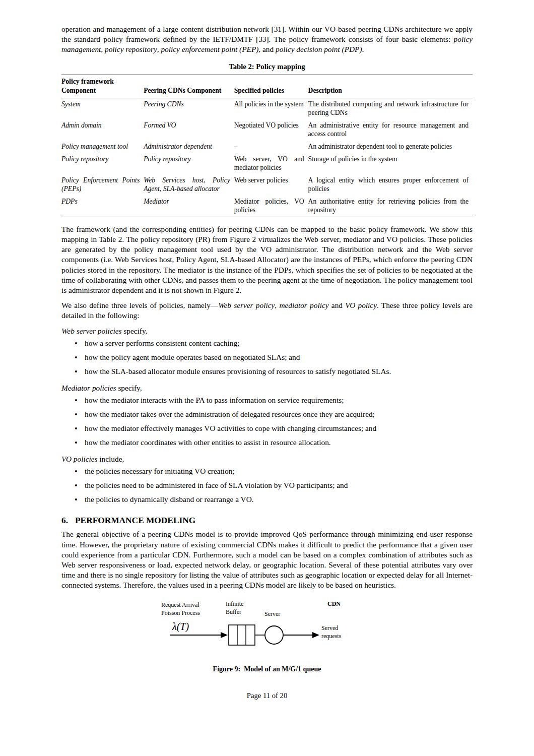operation and management of a large content distribution network [31]. Within our VO-based peering CDNs architecture we apply the standard policy framework defined by the IETF/DMTF [33]. The policy framework consists of four basic elements: policy management, policy repository, policy enforcement point (PEP), and policy decision point (PDP).
Table 2: Policy mapping
| Policy framework Component | Peering CDNs Component | Specified policies | Description |
| --- | --- | --- | --- |
| System | Peering CDNs | All policies in the system | The distributed computing and network infrastructure for peering CDNs |
| Admin domain | Formed VO | Negotiated VO policies | An administrative entity for resource management and access control |
| Policy management tool | Administrator dependent | – | An administrator dependent tool to generate policies |
| Policy repository | Policy repository | Web server, VO and mediator policies | Storage of policies in the system |
| Policy Enforcement Points (PEPs) | Web Services host, Policy Agent, SLA-based allocator | Web server policies | A logical entity which ensures proper enforcement of policies |
| PDPs | Mediator | Mediator policies, VO policies | An authoritative entity for retrieving policies from the repository |
The framework (and the corresponding entities) for peering CDNs can be mapped to the basic policy framework. We show this mapping in Table 2. The policy repository (PR) from Figure 2 virtualizes the Web server, mediator and VO policies. These policies are generated by the policy management tool used by the VO administrator. The distribution network and the Web server components (i.e. Web Services host, Policy Agent, SLA-based Allocator) are the instances of PEPs, which enforce the peering CDN policies stored in the repository. The mediator is the instance of the PDPs, which specifies the set of policies to be negotiated at the time of collaborating with other CDNs, and passes them to the peering agent at the time of negotiation. The policy management tool is administrator dependent and it is not shown in Figure 2.
We also define three levels of policies, namely—Web server policy, mediator policy and VO policy. These three policy levels are detailed in the following:
Web server policies specify,
how a server performs consistent content caching;
how the policy agent module operates based on negotiated SLAs; and
how the SLA-based allocator module ensures provisioning of resources to satisfy negotiated SLAs.
Mediator policies specify,
how the mediator interacts with the PA to pass information on service requirements;
how the mediator takes over the administration of delegated resources once they are acquired;
how the mediator effectively manages VO activities to cope with changing circumstances; and
how the mediator coordinates with other entities to assist in resource allocation.
VO policies include,
the policies necessary for initiating VO creation;
the policies need to be administered in face of SLA violation by VO participants; and
the policies to dynamically disband or rearrange a VO.
6. PERFORMANCE MODELING
The general objective of a peering CDNs model is to provide improved QoS performance through minimizing end-user response time. However, the proprietary nature of existing commercial CDNs makes it difficult to predict the performance that a given user could experience from a particular CDN. Furthermore, such a model can be based on a complex combination of attributes such as Web server responsiveness or load, expected network delay, or geographic location. Several of these potential attributes vary over time and there is no single repository for listing the value of attributes such as geographic location or expected delay for all Internet-connected systems. Therefore, the values used in a peering CDNs model are likely to be based on heuristics.
Request Arrival- Poisson Process Infinite Buffer Server CDN Served requests λ(T)
Figure 9: Model of an M/G/1 queue
Page 11 of 20